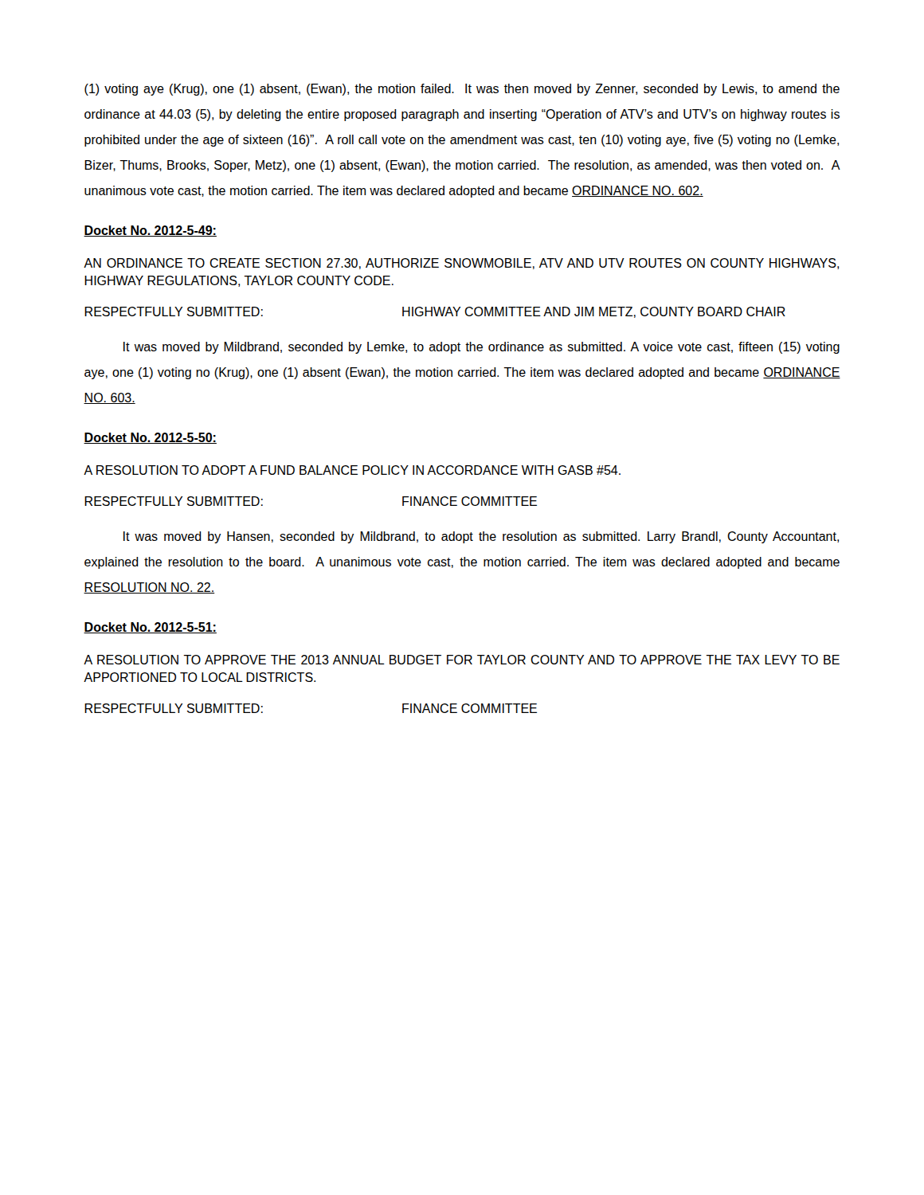(1) voting aye (Krug), one (1) absent, (Ewan), the motion failed. It was then moved by Zenner, seconded by Lewis, to amend the ordinance at 44.03 (5), by deleting the entire proposed paragraph and inserting “Operation of ATV’s and UTV’s on highway routes is prohibited under the age of sixteen (16)”. A roll call vote on the amendment was cast, ten (10) voting aye, five (5) voting no (Lemke, Bizer, Thums, Brooks, Soper, Metz), one (1) absent, (Ewan), the motion carried. The resolution, as amended, was then voted on. A unanimous vote cast, the motion carried. The item was declared adopted and became ORDINANCE NO. 602.
Docket No. 2012-5-49:
AN ORDINANCE TO CREATE SECTION 27.30, AUTHORIZE SNOWMOBILE, ATV AND UTV ROUTES ON COUNTY HIGHWAYS, HIGHWAY REGULATIONS, TAYLOR COUNTY CODE.
| RESPECTFULLY SUBMITTED: | HIGHWAY COMMITTEE AND JIM METZ, COUNTY BOARD CHAIR |
It was moved by Mildbrand, seconded by Lemke, to adopt the ordinance as submitted. A voice vote cast, fifteen (15) voting aye, one (1) voting no (Krug), one (1) absent (Ewan), the motion carried. The item was declared adopted and became ORDINANCE NO. 603.
Docket No. 2012-5-50:
A RESOLUTION TO ADOPT A FUND BALANCE POLICY IN ACCORDANCE WITH GASB #54.
| RESPECTFULLY SUBMITTED: | FINANCE COMMITTEE |
It was moved by Hansen, seconded by Mildbrand, to adopt the resolution as submitted. Larry Brandl, County Accountant, explained the resolution to the board. A unanimous vote cast, the motion carried. The item was declared adopted and became RESOLUTION NO. 22.
Docket No. 2012-5-51:
A RESOLUTION TO APPROVE THE 2013 ANNUAL BUDGET FOR TAYLOR COUNTY AND TO APPROVE THE TAX LEVY TO BE APPORTIONED TO LOCAL DISTRICTS.
| RESPECTFULLY SUBMITTED: | FINANCE COMMITTEE |